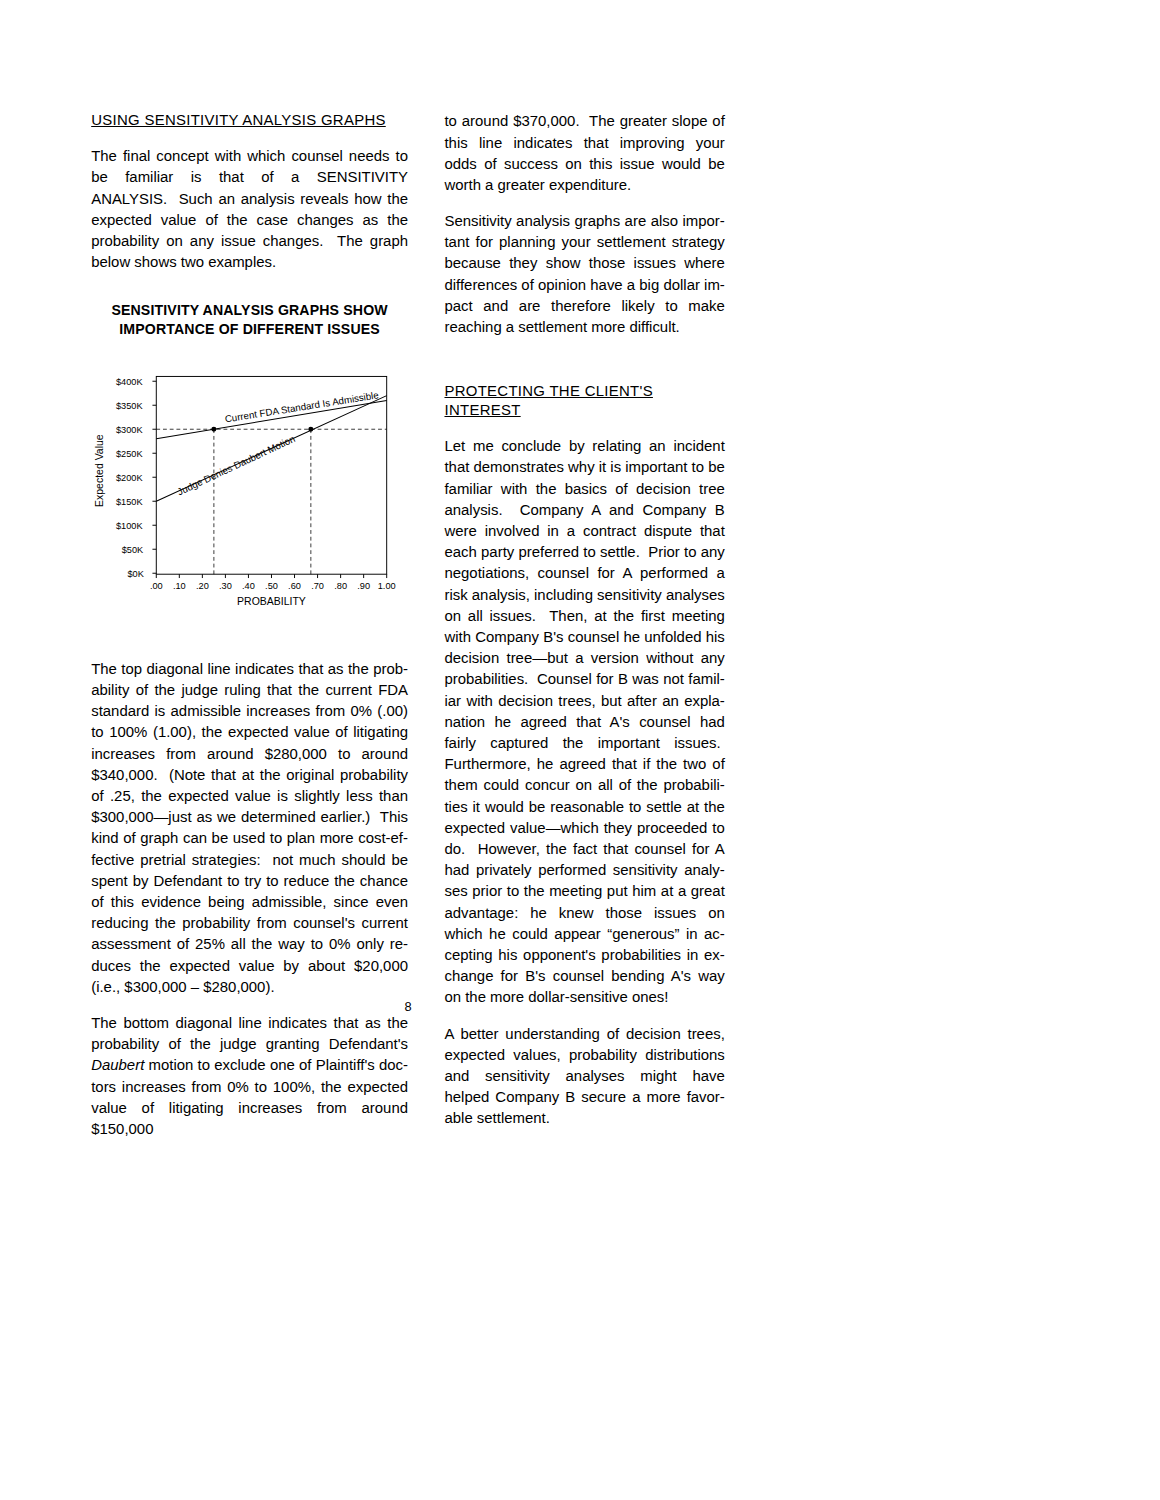Using Sensitivity Analysis Graphs
The final concept with which counsel needs to be familiar is that of a SENSITIVITY ANALYSIS. Such an analysis reveals how the expected value of the case changes as the probability on any issue changes. The graph below shows two examples.
SENSITIVITY ANALYSIS GRAPHS SHOW
IMPORTANCE OF DIFFERENT ISSUES
Expected Value $400K $350K $300K $250K $200K $150K $100K $50K $0K .00 .10 .20 .30 .40 .50 .60 .70 .80 .90 1.00 PROBABILITY Current FDA Standard Is Admissible Judge Denies Daubert Motion
The top diagonal line indicates that as the probability of the judge ruling that the current FDA standard is admissible increases from 0% (.00) to 100% (1.00), the expected value of litigating increases from around $280,000 to around $340,000. (Note that at the original probability of .25, the expected value is slightly less than $300,000—just as we determined earlier.) This kind of graph can be used to plan more cost-effective pretrial strategies: not much should be spent by Defendant to try to reduce the chance of this evidence being admissible, since even reducing the probability from counsel's current assessment of 25% all the way to 0% only reduces the expected value by about $20,000 (i.e., $300,000 – $280,000).
The bottom diagonal line indicates that as the probability of the judge granting Defendant's Daubert motion to exclude one of Plaintiff's doctors increases from 0% to 100%, the expected value of litigating increases from around $150,000
to around $370,000. The greater slope of this line indicates that improving your odds of success on this issue would be worth a greater expenditure.
Sensitivity analysis graphs are also important for planning your settlement strategy because they show those issues where differences of opinion have a big dollar impact and are therefore likely to make reaching a settlement more difficult.
Protecting the Client's Interest
Let me conclude by relating an incident that demonstrates why it is important to be familiar with the basics of decision tree analysis. Company A and Company B were involved in a contract dispute that each party preferred to settle. Prior to any negotiations, counsel for A performed a risk analysis, including sensitivity analyses on all issues. Then, at the first meeting with Company B's counsel he unfolded his decision tree—but a version without any probabilities. Counsel for B was not familiar with decision trees, but after an explanation he agreed that A's counsel had fairly captured the important issues. Furthermore, he agreed that if the two of them could concur on all of the probabilities it would be reasonable to settle at the expected value—which they proceeded to do. However, the fact that counsel for A had privately performed sensitivity analyses prior to the meeting put him at a great advantage: he knew those issues on which he could appear “generous” in accepting his opponent's probabilities in exchange for B's counsel bending A's way on the more dollar-sensitive ones!
A better understanding of decision trees, expected values, probability distributions and sensitivity analyses might have helped Company B secure a more favorable settlement.
8